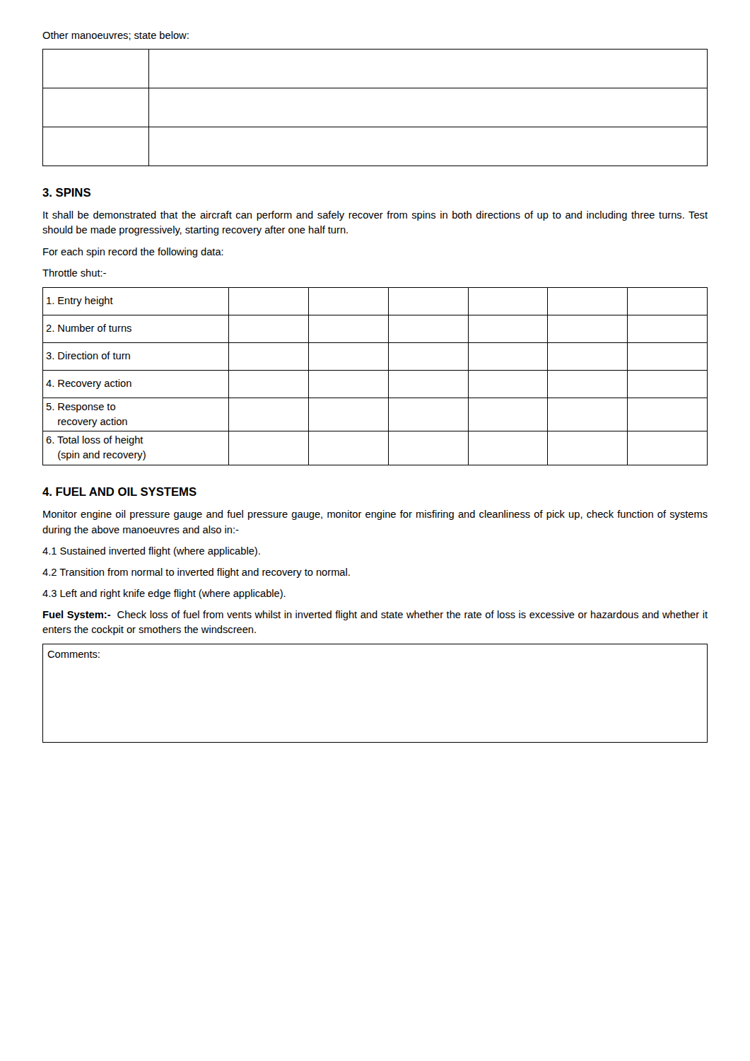Other manoeuvres; state below:
3. SPINS
It shall be demonstrated that the aircraft can perform and safely recover from spins in both directions of up to and including three turns. Test should be made progressively, starting recovery after one half turn.
For each spin record the following data:
Throttle shut:-
| 1. Entry height | | | | | | |
| 2. Number of turns | | | | | | |
| 3. Direction of turn | | | | | | |
| 4. Recovery action | | | | | | |
| 5. Response to recovery action | | | | | | |
| 6. Total loss of height (spin and recovery) | | | | | | |
4. FUEL AND OIL SYSTEMS
Monitor engine oil pressure gauge and fuel pressure gauge, monitor engine for misfiring and cleanliness of pick up, check function of systems during the above manoeuvres and also in:-
4.1 Sustained inverted flight (where applicable).
4.2 Transition from normal to inverted flight and recovery to normal.
4.3 Left and right knife edge flight (where applicable).
Fuel System:- Check loss of fuel from vents whilst in inverted flight and state whether the rate of loss is excessive or hazardous and whether it enters the cockpit or smothers the windscreen.
| Comments: |